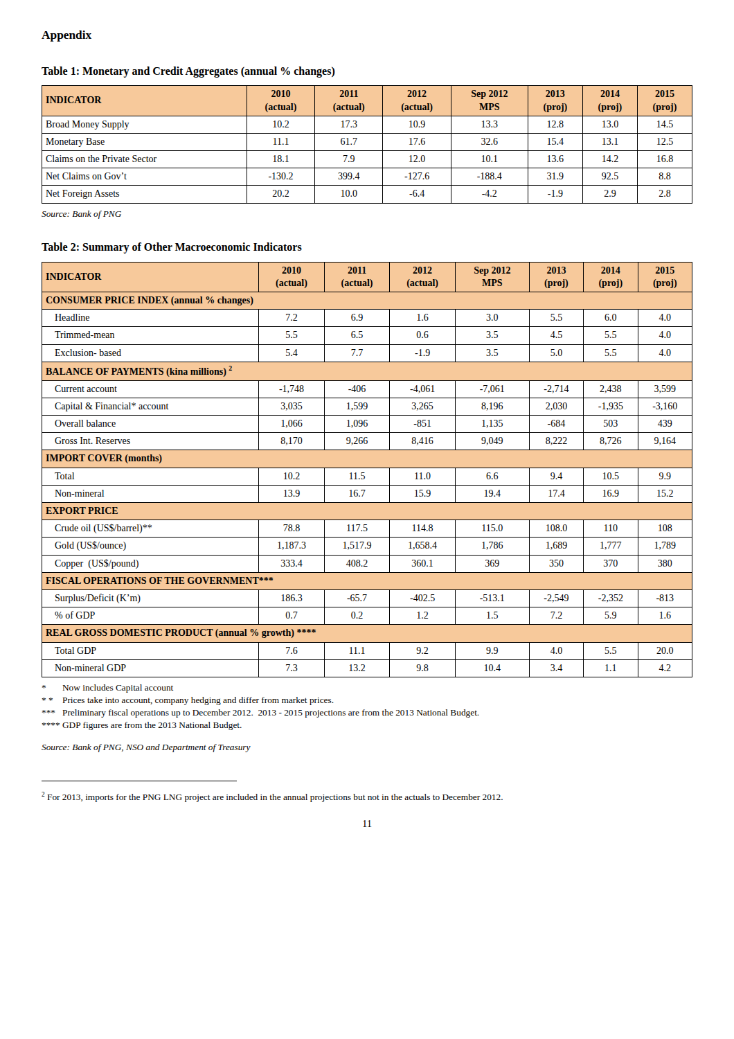Appendix
Table 1: Monetary and Credit Aggregates (annual % changes)
| INDICATOR | 2010 (actual) | 2011 (actual) | 2012 (actual) | Sep 2012 MPS | 2013 (proj) | 2014 (proj) | 2015 (proj) |
| --- | --- | --- | --- | --- | --- | --- | --- |
| Broad Money Supply | 10.2 | 17.3 | 10.9 | 13.3 | 12.8 | 13.0 | 14.5 |
| Monetary Base | 11.1 | 61.7 | 17.6 | 32.6 | 15.4 | 13.1 | 12.5 |
| Claims on the Private Sector | 18.1 | 7.9 | 12.0 | 10.1 | 13.6 | 14.2 | 16.8 |
| Net Claims on Gov’t | -130.2 | 399.4 | -127.6 | -188.4 | 31.9 | 92.5 | 8.8 |
| Net Foreign Assets | 20.2 | 10.0 | -6.4 | -4.2 | -1.9 | 2.9 | 2.8 |
Source: Bank of PNG
Table 2: Summary of Other Macroeconomic Indicators
| INDICATOR | 2010 (actual) | 2011 (actual) | 2012 (actual) | Sep 2012 MPS | 2013 (proj) | 2014 (proj) | 2015 (proj) |
| --- | --- | --- | --- | --- | --- | --- | --- |
| CONSUMER PRICE INDEX (annual % changes) |
| Headline | 7.2 | 6.9 | 1.6 | 3.0 | 5.5 | 6.0 | 4.0 |
| Trimmed-mean | 5.5 | 6.5 | 0.6 | 3.5 | 4.5 | 5.5 | 4.0 |
| Exclusion- based | 5.4 | 7.7 | -1.9 | 3.5 | 5.0 | 5.5 | 4.0 |
| BALANCE OF PAYMENTS (kina millions) 2 |
| Current account | -1,748 | -406 | -4,061 | -7,061 | -2,714 | 2,438 | 3,599 |
| Capital & Financial* account | 3,035 | 1,599 | 3,265 | 8,196 | 2,030 | -1,935 | -3,160 |
| Overall balance | 1,066 | 1,096 | -851 | 1,135 | -684 | 503 | 439 |
| Gross Int. Reserves | 8,170 | 9,266 | 8,416 | 9,049 | 8,222 | 8,726 | 9,164 |
| IMPORT COVER (months) |
| Total | 10.2 | 11.5 | 11.0 | 6.6 | 9.4 | 10.5 | 9.9 |
| Non-mineral | 13.9 | 16.7 | 15.9 | 19.4 | 17.4 | 16.9 | 15.2 |
| EXPORT PRICE |
| Crude oil (US$/barrel)** | 78.8 | 117.5 | 114.8 | 115.0 | 108.0 | 110 | 108 |
| Gold (US$/ounce) | 1,187.3 | 1,517.9 | 1,658.4 | 1,786 | 1,689 | 1,777 | 1,789 |
| Copper (US$/pound) | 333.4 | 408.2 | 360.1 | 369 | 350 | 370 | 380 |
| FISCAL OPERATIONS OF THE GOVERNMENT*** |
| Surplus/Deficit (K’m) | 186.3 | -65.7 | -402.5 | -513.1 | -2,549 | -2,352 | -813 |
| % of GDP | 0.7 | 0.2 | 1.2 | 1.5 | 7.2 | 5.9 | 1.6 |
| REAL GROSS DOMESTIC PRODUCT (annual % growth) **** |
| Total GDP | 7.6 | 11.1 | 9.2 | 9.9 | 4.0 | 5.5 | 20.0 |
| Non-mineral GDP | 7.3 | 13.2 | 9.8 | 10.4 | 3.4 | 1.1 | 4.2 |
* Now includes Capital account
* * Prices take into account, company hedging and differ from market prices.
*** Preliminary fiscal operations up to December 2012. 2013 - 2015 projections are from the 2013 National Budget.
**** GDP figures are from the 2013 National Budget.
Source: Bank of PNG, NSO and Department of Treasury
2 For 2013, imports for the PNG LNG project are included in the annual projections but not in the actuals to December 2012.
11